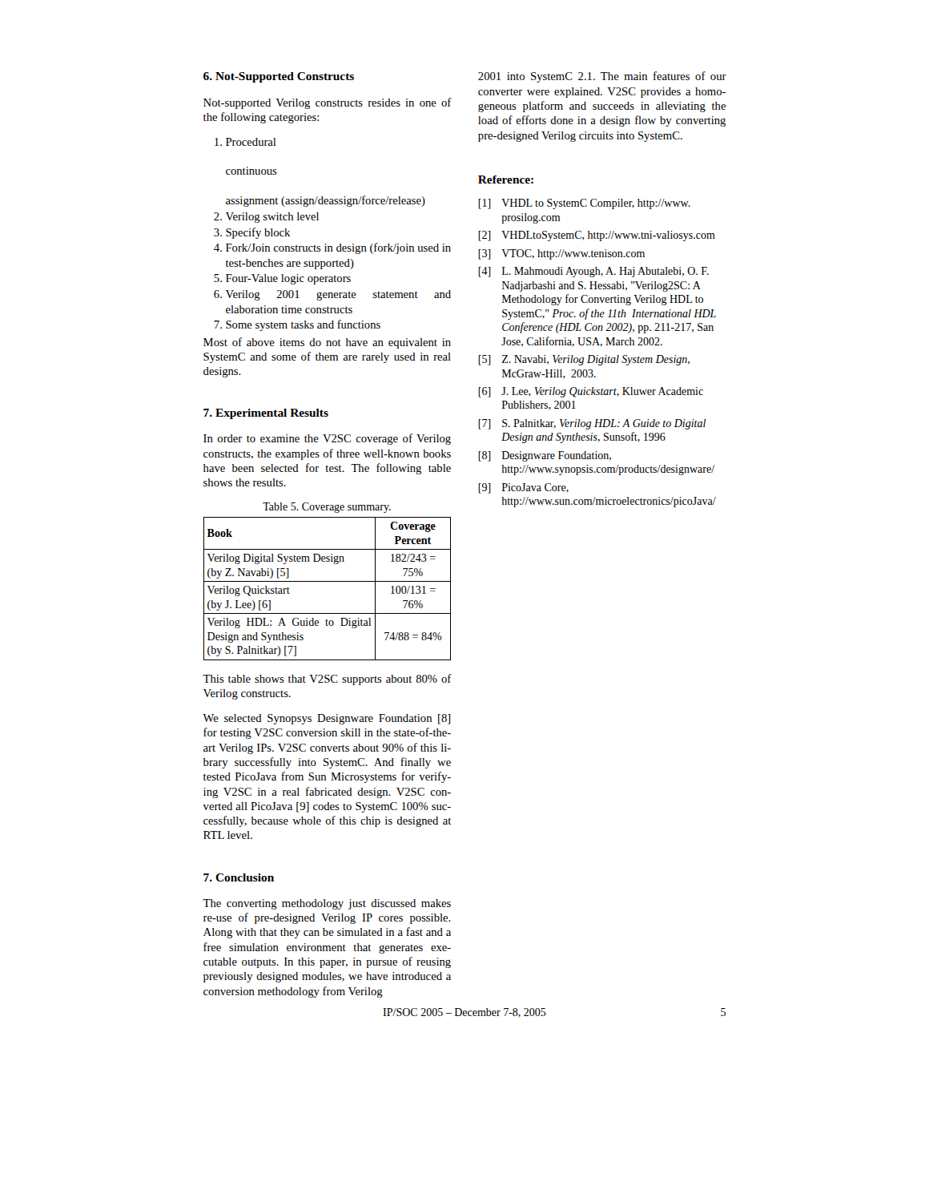6. Not-Supported Constructs
Not-supported Verilog constructs resides in one of the following categories:
Procedural continuous assignment (assign/deassign/force/release)
Verilog switch level
Specify block
Fork/Join constructs in design (fork/join used in test-benches are supported)
Four-Value logic operators
Verilog 2001 generate statement and elaboration time constructs
Some system tasks and functions
Most of above items do not have an equivalent in SystemC and some of them are rarely used in real designs.
7. Experimental Results
In order to examine the V2SC coverage of Verilog constructs, the examples of three well-known books have been selected for test. The following table shows the results.
Table 5. Coverage summary.
| Book | Coverage Percent |
| --- | --- |
| Verilog Digital System Design (by Z. Navabi) [5] | 182/243 = 75% |
| Verilog Quickstart (by J. Lee) [6] | 100/131 = 76% |
| Verilog HDL: A Guide to Digital Design and Synthesis (by S. Palnitkar) [7] | 74/88 = 84% |
This table shows that V2SC supports about 80% of Verilog constructs.
We selected Synopsys Designware Foundation [8] for testing V2SC conversion skill in the state-of-the-art Verilog IPs. V2SC converts about 90% of this library successfully into SystemC. And finally we tested PicoJava from Sun Microsystems for verifying V2SC in a real fabricated design. V2SC converted all PicoJava [9] codes to SystemC 100% successfully, because whole of this chip is designed at RTL level.
7. Conclusion
The converting methodology just discussed makes re-use of pre-designed Verilog IP cores possible. Along with that they can be simulated in a fast and a free simulation environment that generates executable outputs. In this paper, in pursue of reusing previously designed modules, we have introduced a conversion methodology from Verilog
2001 into SystemC 2.1. The main features of our converter were explained. V2SC provides a homogeneous platform and succeeds in alleviating the load of efforts done in a design flow by converting pre-designed Verilog circuits into SystemC.
Reference:
[1] VHDL to SystemC Compiler, http://www. prosilog.com
[2] VHDLtoSystemC, http://www.tni-valiosys.com
[3] VTOC, http://www.tenison.com
[4] L. Mahmoudi Ayough, A. Haj Abutalebi, O. F. Nadjarbashi and S. Hessabi, "Verilog2SC: A Methodology for Converting Verilog HDL to SystemC," Proc. of the 11th International HDL Conference (HDL Con 2002), pp. 211-217, San Jose, California, USA, March 2002.
[5] Z. Navabi, Verilog Digital System Design, McGraw-Hill, 2003.
[6] J. Lee, Verilog Quickstart, Kluwer Academic Publishers, 2001
[7] S. Palnitkar, Verilog HDL: A Guide to Digital Design and Synthesis, Sunsoft, 1996
[8] Designware Foundation, http://www.synopsis.com/products/designware/
[9] PicoJava Core, http://www.sun.com/microelectronics/picoJava/
IP/SOC 2005 – December 7-8, 2005
5